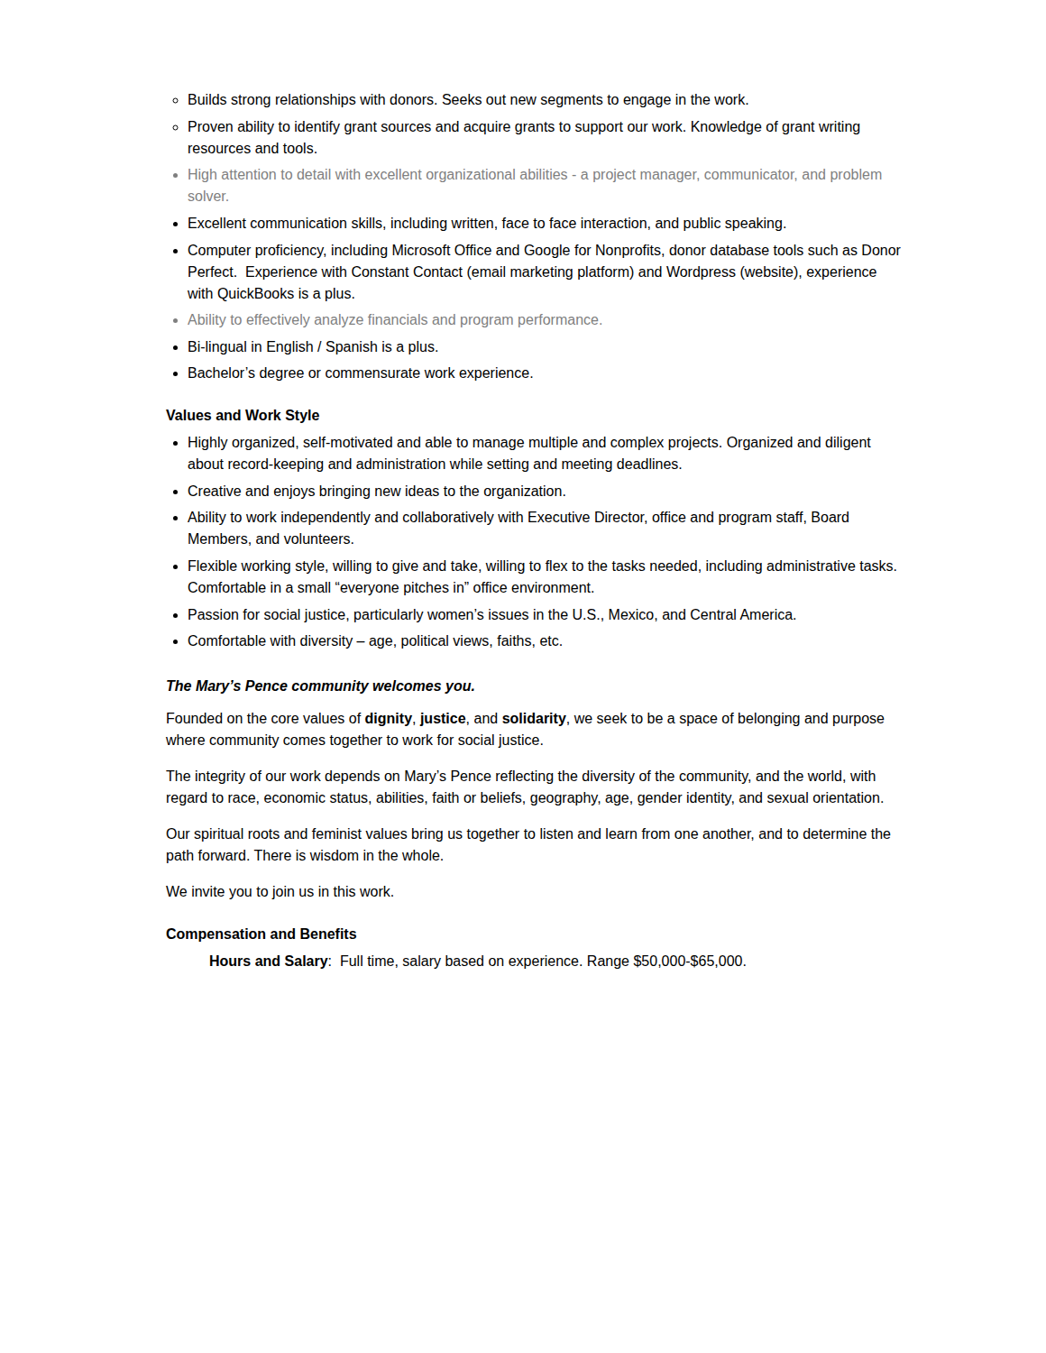Builds strong relationships with donors. Seeks out new segments to engage in the work.
Proven ability to identify grant sources and acquire grants to support our work. Knowledge of grant writing resources and tools.
High attention to detail with excellent organizational abilities - a project manager, communicator, and problem solver.
Excellent communication skills, including written, face to face interaction, and public speaking.
Computer proficiency, including Microsoft Office and Google for Nonprofits, donor database tools such as Donor Perfect. Experience with Constant Contact (email marketing platform) and Wordpress (website), experience with QuickBooks is a plus.
Ability to effectively analyze financials and program performance.
Bi-lingual in English / Spanish is a plus.
Bachelor’s degree or commensurate work experience.
Values and Work Style
Highly organized, self-motivated and able to manage multiple and complex projects. Organized and diligent about record-keeping and administration while setting and meeting deadlines.
Creative and enjoys bringing new ideas to the organization.
Ability to work independently and collaboratively with Executive Director, office and program staff, Board Members, and volunteers.
Flexible working style, willing to give and take, willing to flex to the tasks needed, including administrative tasks. Comfortable in a small “everyone pitches in” office environment.
Passion for social justice, particularly women’s issues in the U.S., Mexico, and Central America.
Comfortable with diversity – age, political views, faiths, etc.
The Mary’s Pence community welcomes you.
Founded on the core values of dignity, justice, and solidarity, we seek to be a space of belonging and purpose where community comes together to work for social justice.
The integrity of our work depends on Mary’s Pence reflecting the diversity of the community, and the world, with regard to race, economic status, abilities, faith or beliefs, geography, age, gender identity, and sexual orientation.
Our spiritual roots and feminist values bring us together to listen and learn from one another, and to determine the path forward. There is wisdom in the whole.
We invite you to join us in this work.
Compensation and Benefits
Hours and Salary: Full time, salary based on experience. Range $50,000-$65,000.